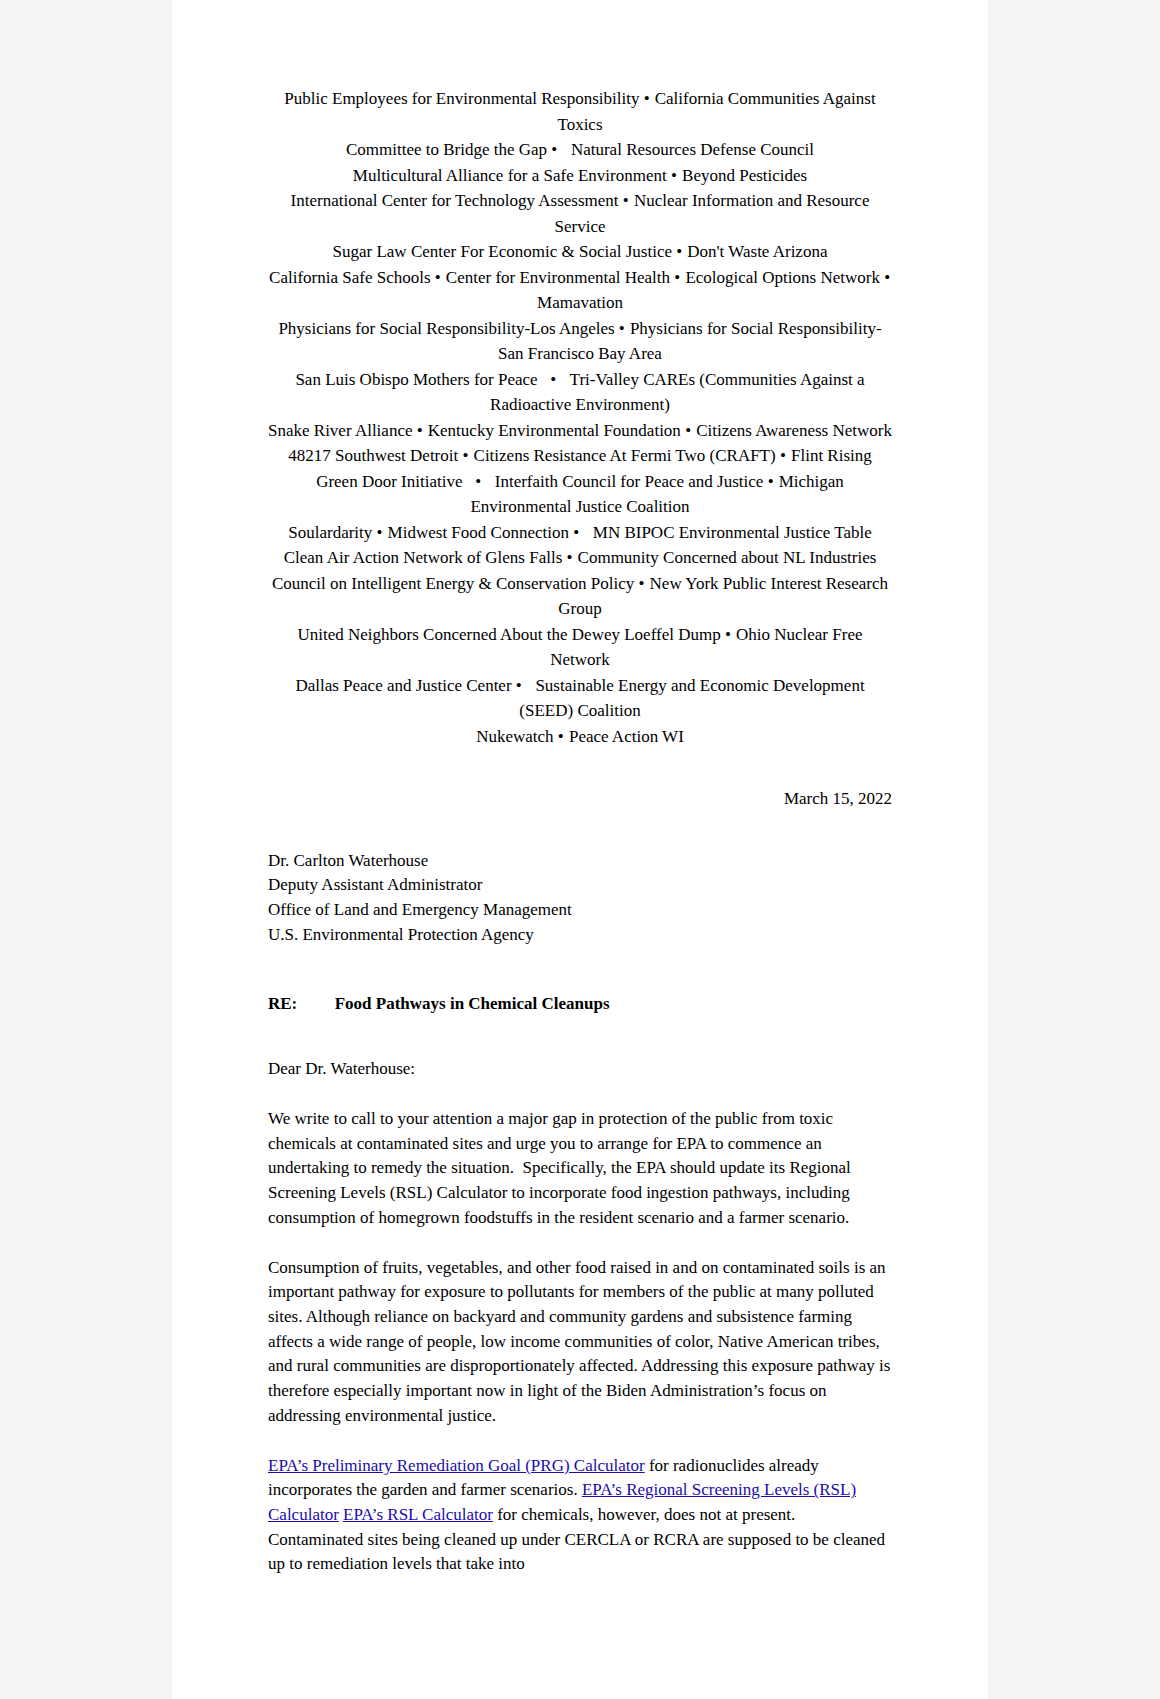Public Employees for Environmental Responsibility • California Communities Against Toxics
Committee to Bridge the Gap • Natural Resources Defense Council
Multicultural Alliance for a Safe Environment • Beyond Pesticides
International Center for Technology Assessment • Nuclear Information and Resource Service
Sugar Law Center For Economic & Social Justice • Don't Waste Arizona
California Safe Schools • Center for Environmental Health • Ecological Options Network • Mamavation
Physicians for Social Responsibility-Los Angeles • Physicians for Social Responsibility-San Francisco Bay Area
San Luis Obispo Mothers for Peace • Tri-Valley CAREs (Communities Against a Radioactive Environment)
Snake River Alliance • Kentucky Environmental Foundation • Citizens Awareness Network
48217 Southwest Detroit • Citizens Resistance At Fermi Two (CRAFT) • Flint Rising
Green Door Initiative • Interfaith Council for Peace and Justice • Michigan Environmental Justice Coalition
Soulardarity • Midwest Food Connection • MN BIPOC Environmental Justice Table
Clean Air Action Network of Glens Falls • Community Concerned about NL Industries
Council on Intelligent Energy & Conservation Policy • New York Public Interest Research Group
United Neighbors Concerned About the Dewey Loeffel Dump • Ohio Nuclear Free Network
Dallas Peace and Justice Center • Sustainable Energy and Economic Development (SEED) Coalition
Nukewatch • Peace Action WI
March 15, 2022
Dr. Carlton Waterhouse
Deputy Assistant Administrator
Office of Land and Emergency Management
U.S. Environmental Protection Agency
RE: Food Pathways in Chemical Cleanups
Dear Dr. Waterhouse:
We write to call to your attention a major gap in protection of the public from toxic chemicals at contaminated sites and urge you to arrange for EPA to commence an undertaking to remedy the situation. Specifically, the EPA should update its Regional Screening Levels (RSL) Calculator to incorporate food ingestion pathways, including consumption of homegrown foodstuffs in the resident scenario and a farmer scenario.
Consumption of fruits, vegetables, and other food raised in and on contaminated soils is an important pathway for exposure to pollutants for members of the public at many polluted sites. Although reliance on backyard and community gardens and subsistence farming affects a wide range of people, low income communities of color, Native American tribes, and rural communities are disproportionately affected. Addressing this exposure pathway is therefore especially important now in light of the Biden Administration’s focus on addressing environmental justice.
EPA’s Preliminary Remediation Goal (PRG) Calculator for radionuclides already incorporates the garden and farmer scenarios. EPA’s Regional Screening Levels (RSL) Calculator EPA’s RSL Calculator for chemicals, however, does not at present. Contaminated sites being cleaned up under CERCLA or RCRA are supposed to be cleaned up to remediation levels that take into